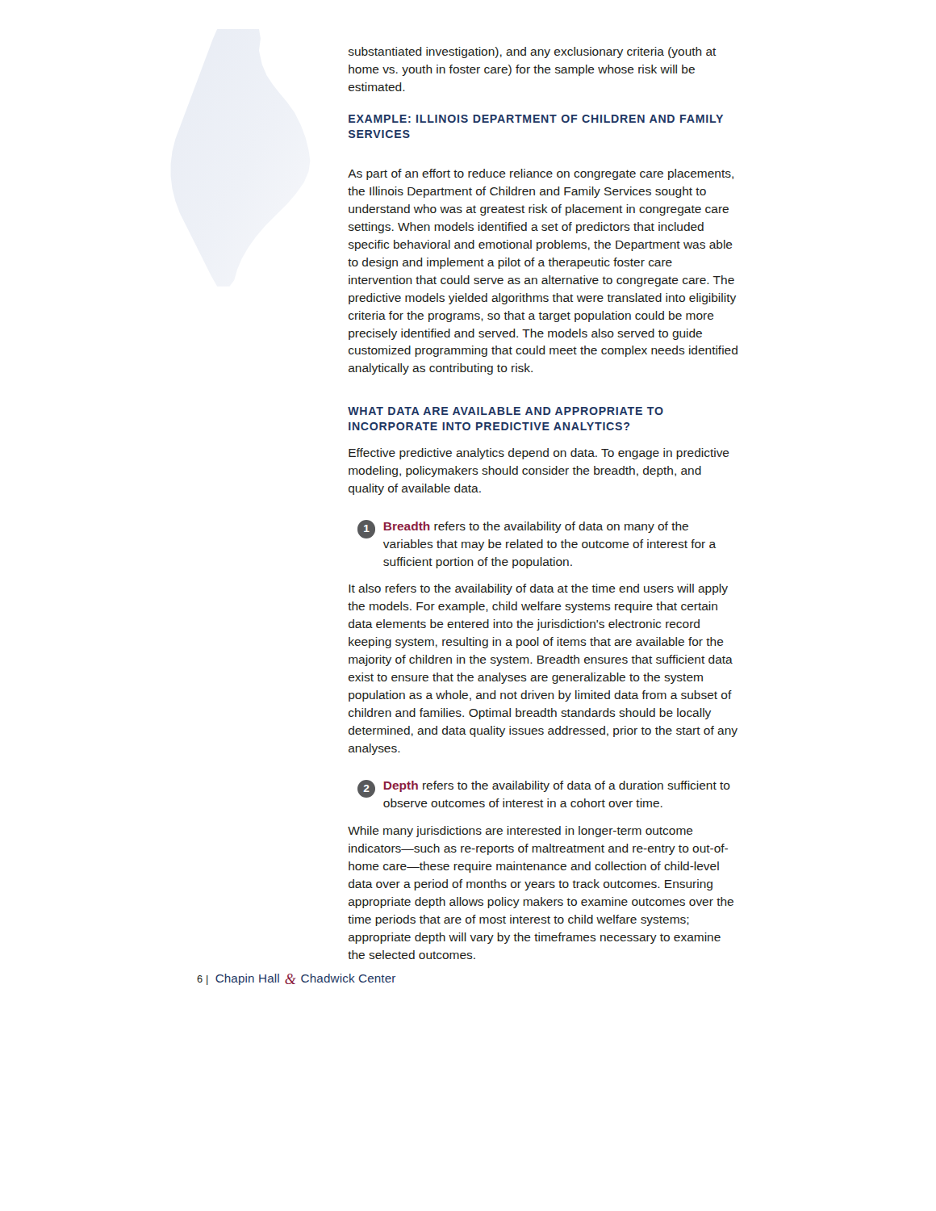substantiated investigation), and any exclusionary criteria (youth at home vs. youth in foster care) for the sample whose risk will be estimated.
Example: Illinois Department of Children and Family Services
As part of an effort to reduce reliance on congregate care placements, the Illinois Department of Children and Family Services sought to understand who was at greatest risk of placement in congregate care settings. When models identified a set of predictors that included specific behavioral and emotional problems, the Department was able to design and implement a pilot of a therapeutic foster care intervention that could serve as an alternative to congregate care. The predictive models yielded algorithms that were translated into eligibility criteria for the programs, so that a target population could be more precisely identified and served. The models also served to guide customized programming that could meet the complex needs identified analytically as contributing to risk.
What data are available and appropriate to incorporate into predictive analytics?
Effective predictive analytics depend on data. To engage in predictive modeling, policymakers should consider the breadth, depth, and quality of available data.
1
Breadth refers to the availability of data on many of the variables that may be related to the outcome of interest for a sufficient portion of the population.
It also refers to the availability of data at the time end users will apply the models. For example, child welfare systems require that certain data elements be entered into the jurisdiction's electronic record keeping system, resulting in a pool of items that are available for the majority of children in the system. Breadth ensures that sufficient data exist to ensure that the analyses are generalizable to the system population as a whole, and not driven by limited data from a subset of children and families. Optimal breadth standards should be locally determined, and data quality issues addressed, prior to the start of any analyses.
2
Depth refers to the availability of data of a duration sufficient to observe outcomes of interest in a cohort over time.
While many jurisdictions are interested in longer-term outcome indicators—such as re-reports of maltreatment and re-entry to out-of-home care—these require maintenance and collection of child-level data over a period of months or years to track outcomes. Ensuring appropriate depth allows policy makers to examine outcomes over the time periods that are of most interest to child welfare systems; appropriate depth will vary by the timeframes necessary to examine the selected outcomes.
6 | Chapin Hall & Chadwick Center